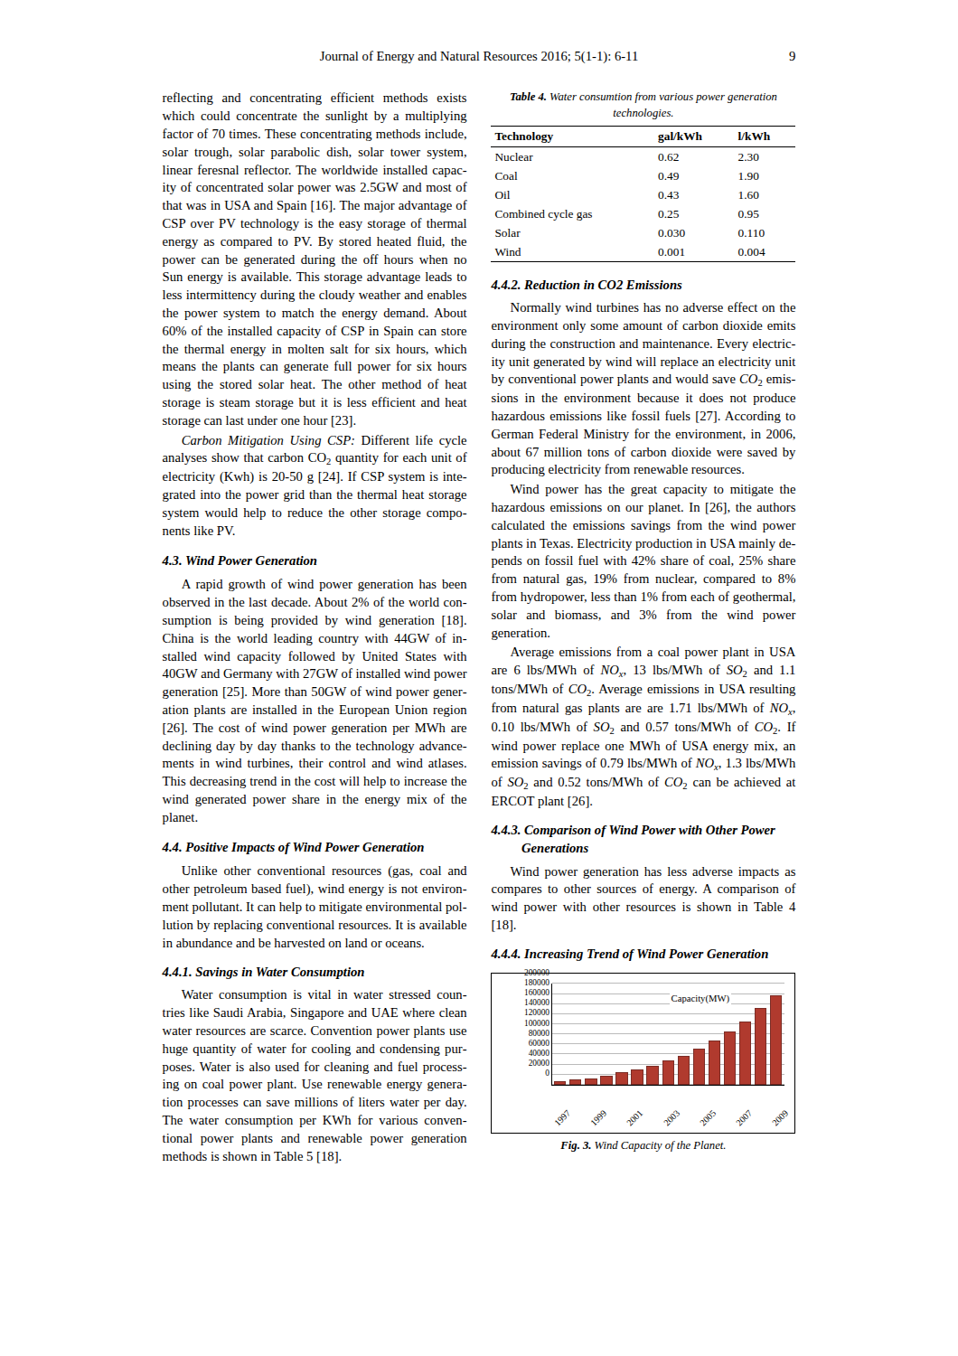Journal of Energy and Natural Resources 2016; 5(1-1): 6-11
9
reflecting and concentrating efficient methods exists which could concentrate the sunlight by a multiplying factor of 70 times. These concentrating methods include, solar trough, solar parabolic dish, solar tower system, linear feresnal reflector. The worldwide installed capacity of concentrated solar power was 2.5GW and most of that was in USA and Spain [16]. The major advantage of CSP over PV technology is the easy storage of thermal energy as compared to PV. By stored heated fluid, the power can be generated during the off hours when no Sun energy is available. This storage advantage leads to less intermittency during the cloudy weather and enables the power system to match the energy demand. About 60% of the installed capacity of CSP in Spain can store the thermal energy in molten salt for six hours, which means the plants can generate full power for six hours using the stored solar heat. The other method of heat storage is steam storage but it is less efficient and heat storage can last under one hour [23].
Carbon Mitigation Using CSP: Different life cycle analyses show that carbon CO2 quantity for each unit of electricity (Kwh) is 20-50 g [24]. If CSP system is integrated into the power grid than the thermal heat storage system would help to reduce the other storage components like PV.
4.3. Wind Power Generation
A rapid growth of wind power generation has been observed in the last decade. About 2% of the world consumption is being provided by wind generation [18]. China is the world leading country with 44GW of installed wind capacity followed by United States with 40GW and Germany with 27GW of installed wind power generation [25]. More than 50GW of wind power generation plants are installed in the European Union region [26]. The cost of wind power generation per MWh are declining day by day thanks to the technology advancements in wind turbines, their control and wind atlases. This decreasing trend in the cost will help to increase the wind generated power share in the energy mix of the planet.
4.4. Positive Impacts of Wind Power Generation
Unlike other conventional resources (gas, coal and other petroleum based fuel), wind energy is not environment pollutant. It can help to mitigate environmental pollution by replacing conventional resources. It is available in abundance and be harvested on land or oceans.
4.4.1. Savings in Water Consumption
Water consumption is vital in water stressed countries like Saudi Arabia, Singapore and UAE where clean water resources are scarce. Convention power plants use huge quantity of water for cooling and condensing purposes. Water is also used for cleaning and fuel processing on coal power plant. Use renewable energy generation processes can save millions of liters water per day. The water consumption per KWh for various conventional power plants and renewable power generation methods is shown in Table 5 [18].
Table 4. Water consumtion from various power generation technologies.
| Technology | gal/kWh | l/kWh |
| --- | --- | --- |
| Nuclear | 0.62 | 2.30 |
| Coal | 0.49 | 1.90 |
| Oil | 0.43 | 1.60 |
| Combined cycle gas | 0.25 | 0.95 |
| Solar | 0.030 | 0.110 |
| Wind | 0.001 | 0.004 |
4.4.2. Reduction in CO2 Emissions
Normally wind turbines has no adverse effect on the environment only some amount of carbon dioxide emits during the construction and maintenance. Every electricity unit generated by wind will replace an electricity unit by conventional power plants and would save CO2 emissions in the environment because it does not produce hazardous emissions like fossil fuels [27]. According to German Federal Ministry for the environment, in 2006, about 67 million tons of carbon dioxide were saved by producing electricity from renewable resources.
Wind power has the great capacity to mitigate the hazardous emissions on our planet. In [26], the authors calculated the emissions savings from the wind power plants in Texas. Electricity production in USA mainly depends on fossil fuel with 42% share of coal, 25% share from natural gas, 19% from nuclear, compared to 8% from hydropower, less than 1% from each of geothermal, solar and biomass, and 3% from the wind power generation.
Average emissions from a coal power plant in USA are 6 lbs/MWh of NOx, 13 lbs/MWh of SO2 and 1.1 tons/MWh of CO2. Average emissions in USA resulting from natural gas plants are are 1.71 lbs/MWh of NOx, 0.10 lbs/MWh of SO2 and 0.57 tons/MWh of CO2. If wind power replace one MWh of USA energy mix, an emission savings of 0.79 lbs/MWh of NOx, 1.3 lbs/MWh of SO2 and 0.52 tons/MWh of CO2 can be achieved at ERCOT plant [26].
4.4.3. Comparison of Wind Power with Other Power
Generations
Wind power generation has less adverse impacts as compares to other sources of energy. A comparison of wind power with other resources is shown in Table 4 [18].
4.4.4. Increasing Trend of Wind Power Generation
0
20000
40000
60000
80000
100000
120000
140000
160000
180000
200000
Capacity(MW)
1997
1999
2001
2003
2005
2007
2009
Fig. 3. Wind Capacity of the Planet.